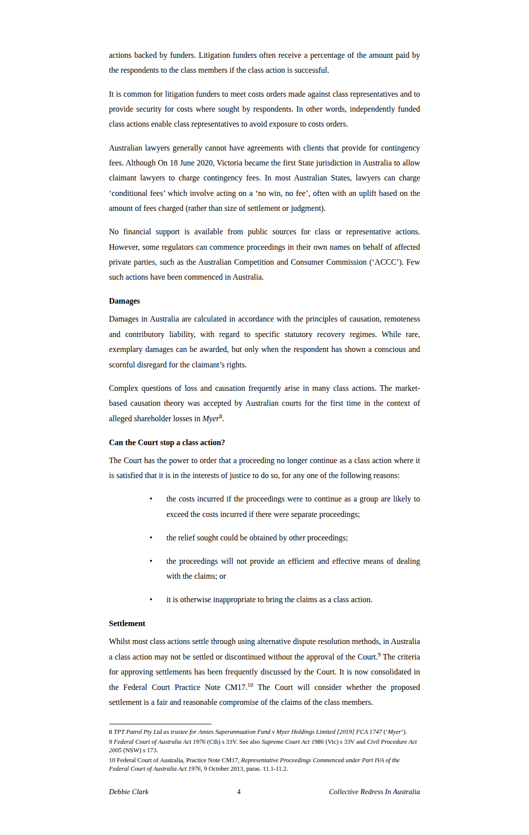actions backed by funders. Litigation funders often receive a percentage of the amount paid by the respondents to the class members if the class action is successful.
It is common for litigation funders to meet costs orders made against class representatives and to provide security for costs where sought by respondents. In other words, independently funded class actions enable class representatives to avoid exposure to costs orders.
Australian lawyers generally cannot have agreements with clients that provide for contingency fees. Although On 18 June 2020, Victoria became the first State jurisdiction in Australia to allow claimant lawyers to charge contingency fees. In most Australian States, lawyers can charge ‘conditional fees’ which involve acting on a ‘no win, no fee’, often with an uplift based on the amount of fees charged (rather than size of settlement or judgment).
No financial support is available from public sources for class or representative actions. However, some regulators can commence proceedings in their own names on behalf of affected private parties, such as the Australian Competition and Consumer Commission (‘ACCC’). Few such actions have been commenced in Australia.
Damages
Damages in Australia are calculated in accordance with the principles of causation, remoteness and contributory liability, with regard to specific statutory recovery regimes. While rare, exemplary damages can be awarded, but only when the respondent has shown a conscious and scornful disregard for the claimant’s rights.
Complex questions of loss and causation frequently arise in many class actions. The market-based causation theory was accepted by Australian courts for the first time in the context of alleged shareholder losses in Myer8.
Can the Court stop a class action?
The Court has the power to order that a proceeding no longer continue as a class action where it is satisfied that it is in the interests of justice to do so, for any one of the following reasons:
the costs incurred if the proceedings were to continue as a group are likely to exceed the costs incurred if there were separate proceedings;
the relief sought could be obtained by other proceedings;
the proceedings will not provide an efficient and effective means of dealing with the claims; or
it is otherwise inappropriate to bring the claims as a class action.
Settlement
Whilst most class actions settle through using alternative dispute resolution methods, in Australia a class action may not be settled or discontinued without the approval of the Court.9 The criteria for approving settlements has been frequently discussed by the Court. It is now consolidated in the Federal Court Practice Note CM17.10 The Court will consider whether the proposed settlement is a fair and reasonable compromise of the claims of the class members.
8 TPT Patrol Pty Ltd as trustee for Amies Superannuation Fund v Myer Holdings Limited [2019] FCA 1747 (‘Myer’).
9 Federal Court of Australia Act 1976 (Cth) s 33V. See also Supreme Court Act 1986 (Vic) s 33V and Civil Procedure Act 2005 (NSW) s 173.
10 Federal Court of Australia, Practice Note CM17, Representative Proceedings Commenced under Part IVA of the Federal Court of Australia Act 1976, 9 October 2013, paras. 11.1-11.2.
Debbie Clark 4 Collective Redress In Australia